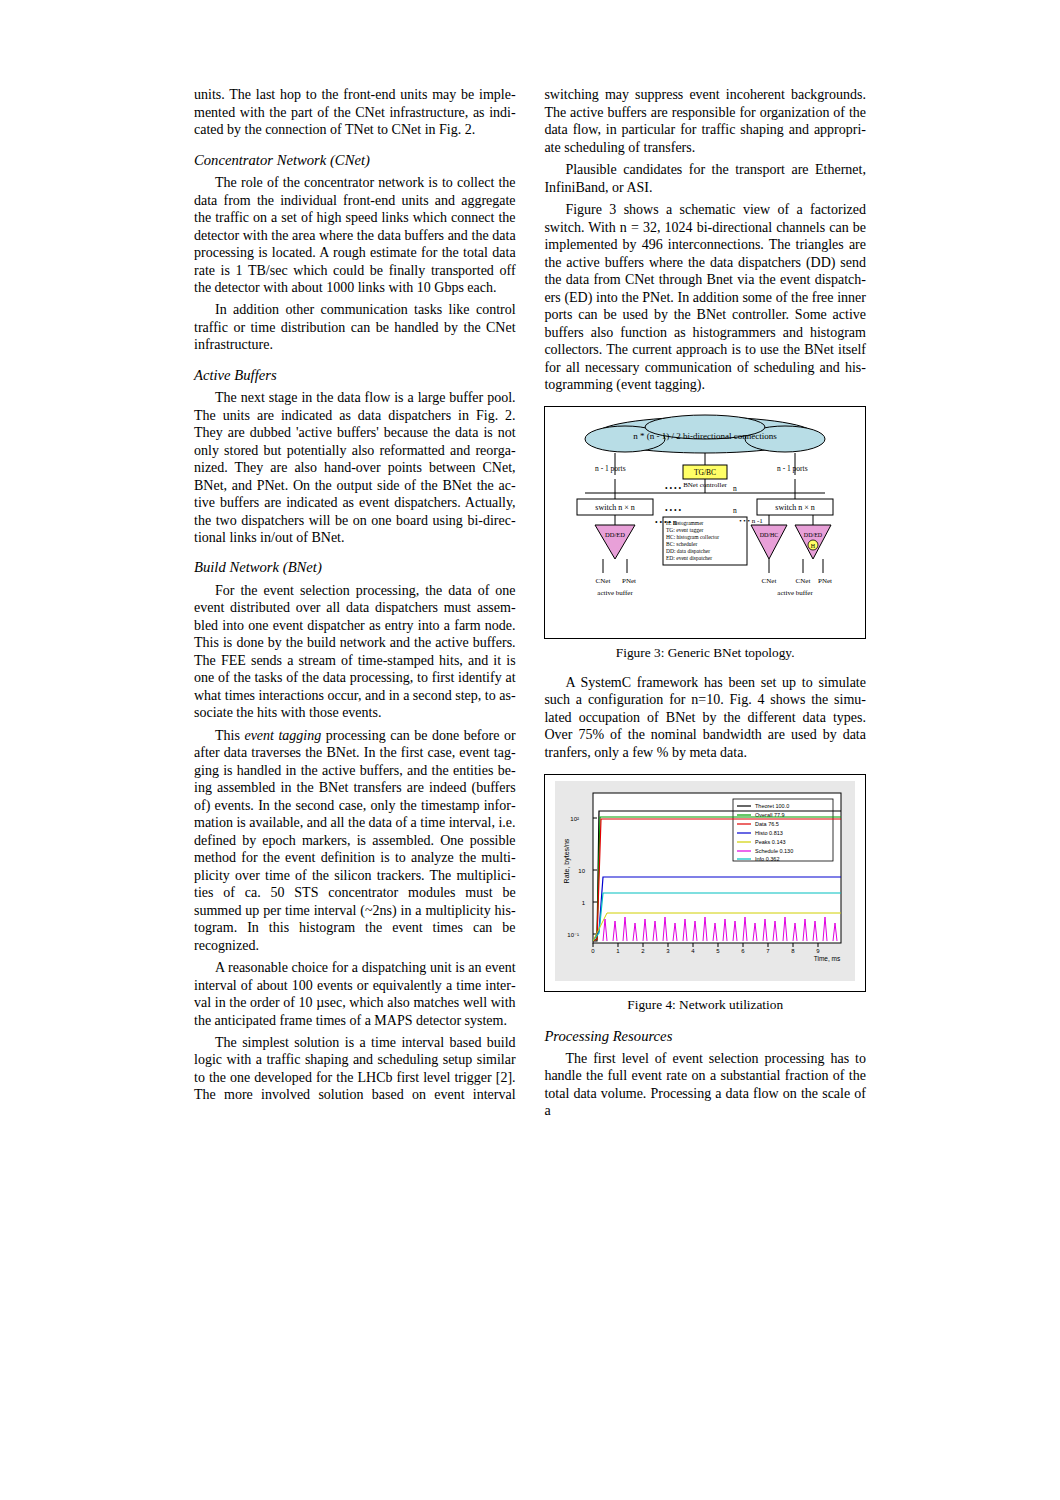units. The last hop to the front-end units may be implemented with the part of the CNet infrastructure, as indicated by the connection of TNet to CNet in Fig. 2.
Concentrator Network (CNet)
The role of the concentrator network is to collect the data from the individual front-end units and aggregate the traffic on a set of high speed links which connect the detector with the area where the data buffers and the data processing is located. A rough estimate for the total data rate is 1 TB/sec which could be finally transported off the detector with about 1000 links with 10 Gbps each.
In addition other communication tasks like control traffic or time distribution can be handled by the CNet infrastructure.
Active Buffers
The next stage in the data flow is a large buffer pool. The units are indicated as data dispatchers in Fig. 2. They are dubbed 'active buffers' because the data is not only stored but potentially also reformatted and reorganized. They are also hand-over points between CNet, BNet, and PNet. On the output side of the BNet the active buffers are indicated as event dispatchers. Actually, the two dispatchers will be on one board using bi-directional links in/out of BNet.
Build Network (BNet)
For the event selection processing, the data of one event distributed over all data dispatchers must assembled into one event dispatcher as entry into a farm node. This is done by the build network and the active buffers. The FEE sends a stream of time-stamped hits, and it is one of the tasks of the data processing, to first identify at what times interactions occur, and in a second step, to associate the hits with those events.
This event tagging processing can be done before or after data traverses the BNet. In the first case, event tagging is handled in the active buffers, and the entities being assembled in the BNet transfers are indeed (buffers of) events. In the second case, only the timestamp information is available, and all the data of a time interval, i.e. defined by epoch markers, is assembled. One possible method for the event definition is to analyze the multiplicity over time of the silicon trackers. The multiplicities of ca. 50 STS concentrator modules must be summed up per time interval (~2ns) in a multiplicity histogram. In this histogram the event times can be recognized.
A reasonable choice for a dispatching unit is an event interval of about 100 events or equivalently a time interval in the order of 10 µsec, which also matches well with the anticipated frame times of a MAPS detector system.
The simplest solution is a time interval based build logic with a traffic shaping and scheduling setup similar to the one developed for the LHCb first level trigger [2]. The more involved solution based on event interval switching may suppress event incoherent backgrounds. The active buffers are responsible for organization of the data flow, in particular for traffic shaping and appropriate scheduling of transfers.
Plausible candidates for the transport are Ethernet, InfiniBand, or ASI.
Figure 3 shows a schematic view of a factorized switch. With n = 32, 1024 bi-directional channels can be implemented by 496 interconnections. The triangles are the active buffers where the data dispatchers (DD) send the data from CNet through Bnet via the event dispatchers (ED) into the PNet. In addition some of the free inner ports can be used by the BNet controller. Some active buffers also function as histogrammers and histogram collectors. The current approach is to use the BNet itself for all necessary communication of scheduling and histogramming (event tagging).
n * (n - 1) / 2 bi-directional connections n - 1 ports n - 1 ports TG/BC BNet controller • • • • n switch n × n switch n × n • • • • n H: histogrammer TG: event tagger HC: histogram collector BC: scheduler DD: data dispatcher ED: event dispatcher DD/ED • • • • n DD/HC DD/ED H • • • n -1 CNet PNet active buffer CNet CNet PNet active buffer
Figure 3: Generic BNet topology.
A SystemC framework has been set up to simulate such a configuration for n=10. Fig. 4 shows the simulated occupation of BNet by the different data types. Over 75% of the nominal bandwidth are used by data tranfers, only a few % by meta data.
Rate, bytes/ns 10² 10 1 10⁻¹ 0 1 2 3 4 5 6 7 8 9 Time, ms Theoret 100.0 Overall 77.9 Data 76.5 Histo 0.813 Peaks 0.143 Schedule 0.130 Info 0.362
Figure 4: Network utilization
Processing Resources
The first level of event selection processing has to handle the full event rate on a substantial fraction of the total data volume. Processing a data flow on the scale of a